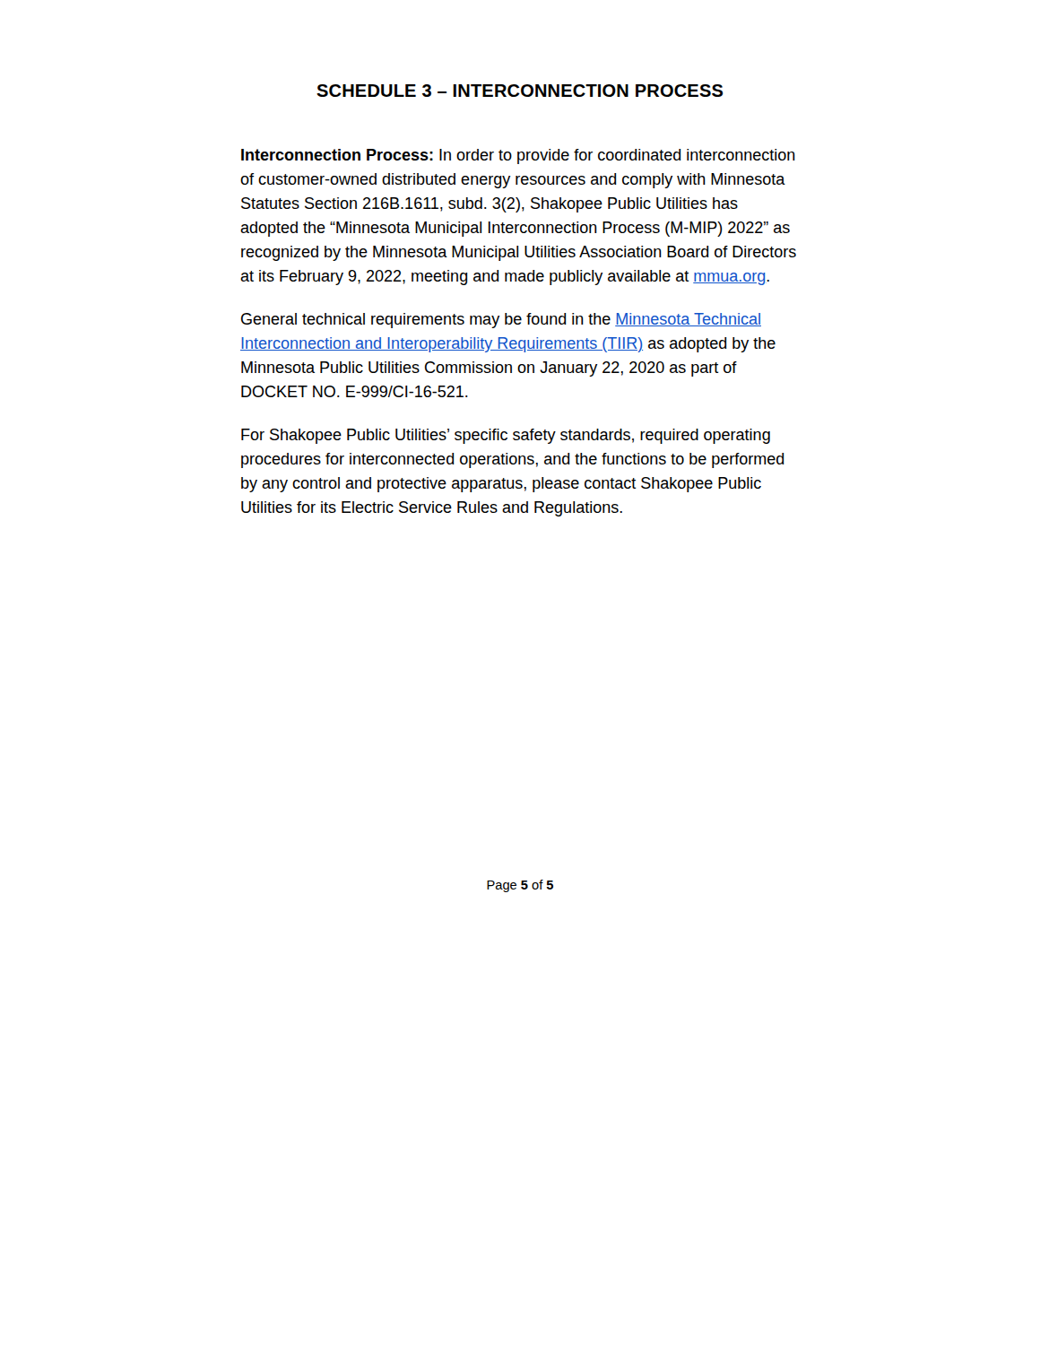SCHEDULE 3 – INTERCONNECTION PROCESS
Interconnection Process: In order to provide for coordinated interconnection of customer-owned distributed energy resources and comply with Minnesota Statutes Section 216B.1611, subd. 3(2), Shakopee Public Utilities has adopted the “Minnesota Municipal Interconnection Process (M-MIP) 2022” as recognized by the Minnesota Municipal Utilities Association Board of Directors at its February 9, 2022, meeting and made publicly available at mmua.org.
General technical requirements may be found in the Minnesota Technical Interconnection and Interoperability Requirements (TIIR) as adopted by the Minnesota Public Utilities Commission on January 22, 2020 as part of DOCKET NO. E-999/CI-16-521.
For Shakopee Public Utilities’ specific safety standards, required operating procedures for interconnected operations, and the functions to be performed by any control and protective apparatus, please contact Shakopee Public Utilities for its Electric Service Rules and Regulations.
Page 5 of 5